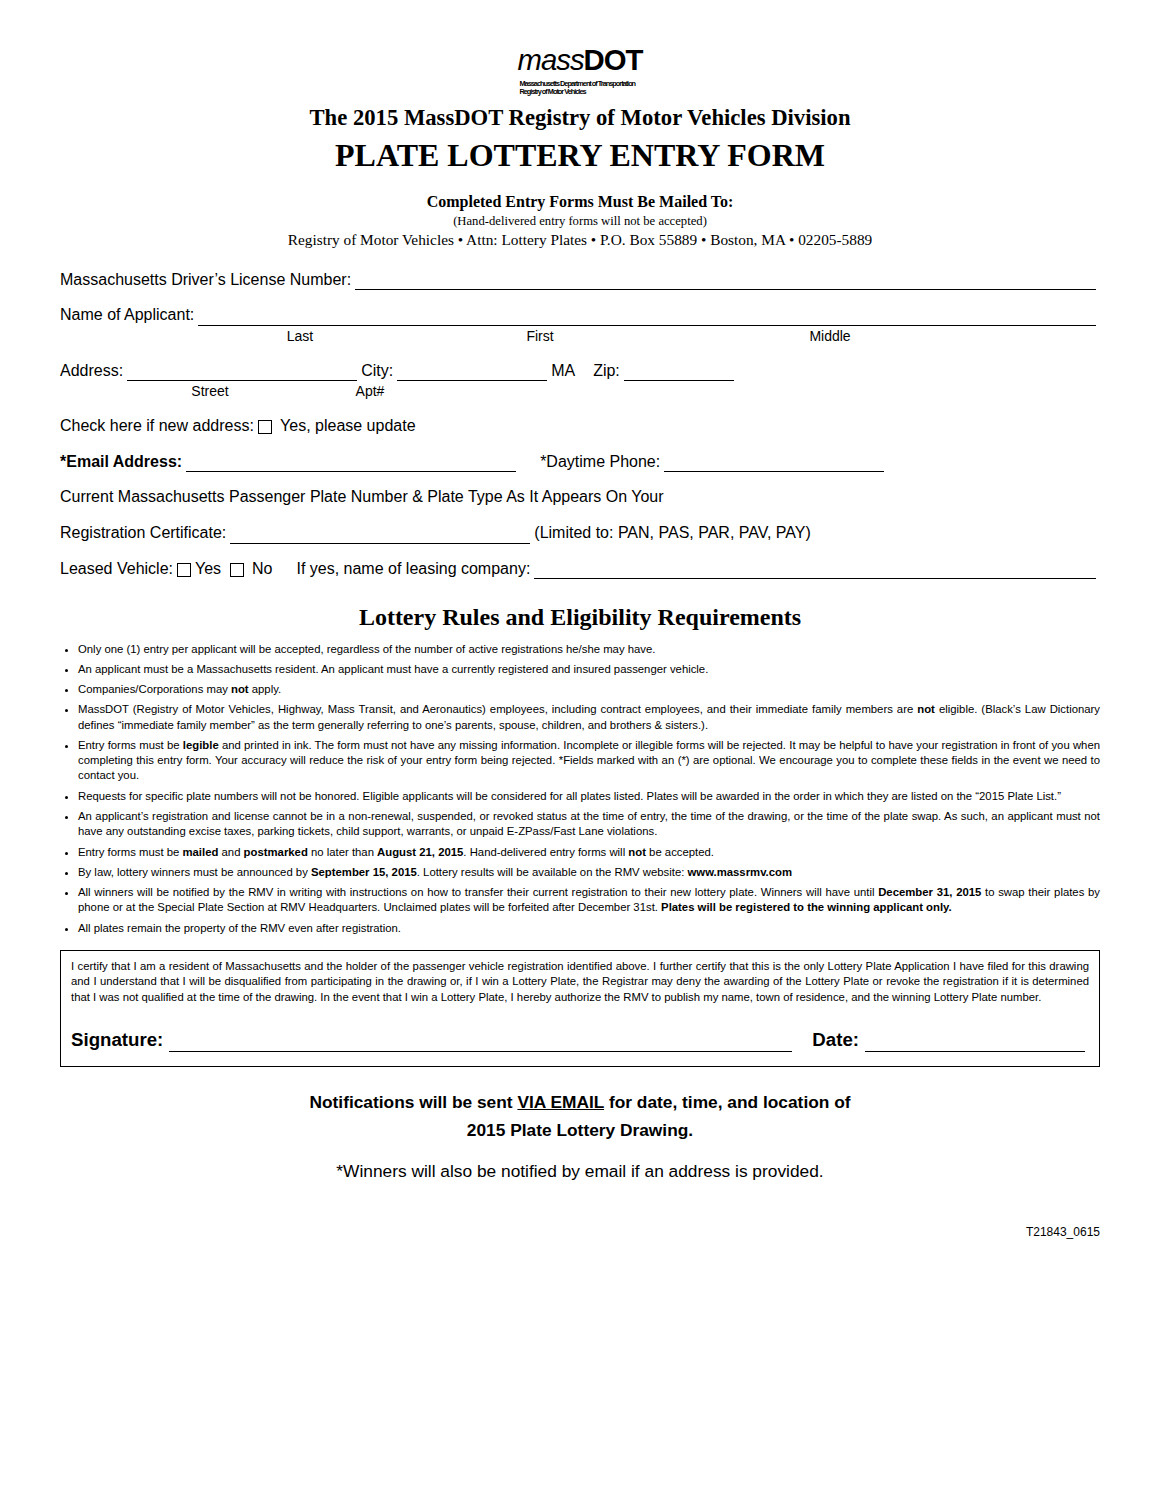mass DOT Massachusetts Department of Transportation
Registry of Motor Vehicles
The 2015 MassDOT Registry of Motor Vehicles Division
PLATE LOTTERY ENTRY FORM
Completed Entry Forms Must Be Mailed To:
(Hand-delivered entry forms will not be accepted)
Registry of Motor Vehicles • Attn: Lottery Plates • P.O. Box 55889 • Boston, MA • 02205-5889
Massachusetts Driver’s License Number:
Name of Applicant:
Last First Middle
Address: City: MA Zip:
Street Apt#
Check here if new address: Yes, please update
*Email Address: *Daytime Phone:
Current Massachusetts Passenger Plate Number & Plate Type As It Appears On Your
Registration Certificate: (Limited to: PAN, PAS, PAR, PAV, PAY)
Leased Vehicle: Yes No If yes, name of leasing company:
Lottery Rules and Eligibility Requirements
Only one (1) entry per applicant will be accepted, regardless of the number of active registrations he/she may have.
An applicant must be a Massachusetts resident. An applicant must have a currently registered and insured passenger vehicle.
Companies/Corporations may not apply.
MassDOT (Registry of Motor Vehicles, Highway, Mass Transit, and Aeronautics) employees, including contract employees, and their immediate family members are not eligible. (Black’s Law Dictionary defines “immediate family member” as the term generally referring to one’s parents, spouse, children, and brothers & sisters.).
Entry forms must be legible and printed in ink. The form must not have any missing information. Incomplete or illegible forms will be rejected. It may be helpful to have your registration in front of you when completing this entry form. Your accuracy will reduce the risk of your entry form being rejected. *Fields marked with an (*) are optional. We encourage you to complete these fields in the event we need to contact you.
Requests for specific plate numbers will not be honored. Eligible applicants will be considered for all plates listed. Plates will be awarded in the order in which they are listed on the “2015 Plate List.”
An applicant’s registration and license cannot be in a non-renewal, suspended, or revoked status at the time of entry, the time of the drawing, or the time of the plate swap. As such, an applicant must not have any outstanding excise taxes, parking tickets, child support, warrants, or unpaid E-ZPass/Fast Lane violations.
Entry forms must be mailed and postmarked no later than August 21, 2015. Hand-delivered entry forms will not be accepted.
By law, lottery winners must be announced by September 15, 2015. Lottery results will be available on the RMV website: www.massrmv.com
All winners will be notified by the RMV in writing with instructions on how to transfer their current registration to their new lottery plate. Winners will have until December 31, 2015 to swap their plates by phone or at the Special Plate Section at RMV Headquarters. Unclaimed plates will be forfeited after December 31st. Plates will be registered to the winning applicant only.
All plates remain the property of the RMV even after registration.
I certify that I am a resident of Massachusetts and the holder of the passenger vehicle registration identified above. I further certify that this is the only Lottery Plate Application I have filed for this drawing and I understand that I will be disqualified from participating in the drawing or, if I win a Lottery Plate, the Registrar may deny the awarding of the Lottery Plate or revoke the registration if it is determined that I was not qualified at the time of the drawing. In the event that I win a Lottery Plate, I hereby authorize the RMV to publish my name, town of residence, and the winning Lottery Plate number.
Signature: Date:
Notifications will be sent VIA EMAIL for date, time, and location of
2015 Plate Lottery Drawing.
*Winners will also be notified by email if an address is provided.
T21843_0615